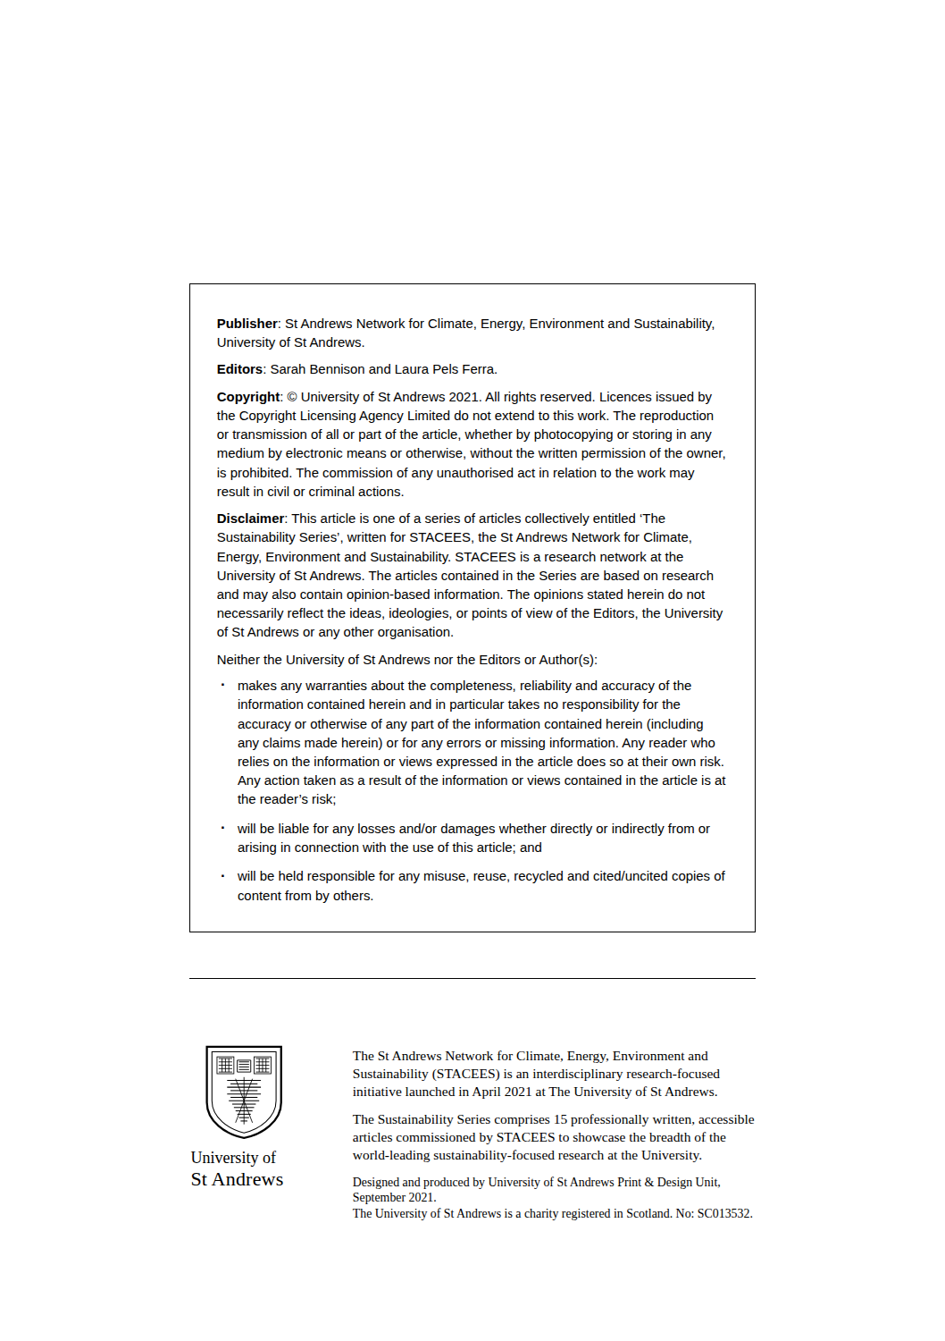Publisher: St Andrews Network for Climate, Energy, Environment and Sustainability, University of St Andrews.
Editors: Sarah Bennison and Laura Pels Ferra.
Copyright: © University of St Andrews 2021. All rights reserved. Licences issued by the Copyright Licensing Agency Limited do not extend to this work. The reproduction or transmission of all or part of the article, whether by photocopying or storing in any medium by electronic means or otherwise, without the written permission of the owner, is prohibited. The commission of any unauthorised act in relation to the work may result in civil or criminal actions.
Disclaimer: This article is one of a series of articles collectively entitled ‘The Sustainability Series’, written for STACEES, the St Andrews Network for Climate, Energy, Environment and Sustainability. STACEES is a research network at the University of St Andrews. The articles contained in the Series are based on research and may also contain opinion-based information. The opinions stated herein do not necessarily reflect the ideas, ideologies, or points of view of the Editors, the University of St Andrews or any other organisation.
Neither the University of St Andrews nor the Editors or Author(s):
makes any warranties about the completeness, reliability and accuracy of the information contained herein and in particular takes no responsibility for the accuracy or otherwise of any part of the information contained herein (including any claims made herein) or for any errors or missing information. Any reader who relies on the information or views expressed in the article does so at their own risk. Any action taken as a result of the information or views contained in the article is at the reader’s risk;
will be liable for any losses and/or damages whether directly or indirectly from or arising in connection with the use of this article; and
will be held responsible for any misuse, reuse, recycled and cited/uncited copies of content from by others.
University of St Andrews
The St Andrews Network for Climate, Energy, Environment and Sustainability (STACEES) is an interdisciplinary research-focused initiative launched in April 2021 at The University of St Andrews.
The Sustainability Series comprises 15 professionally written, accessible articles commissioned by STACEES to showcase the breadth of the world-leading sustainability-focused research at the University.
Designed and produced by University of St Andrews Print & Design Unit, September 2021.
The University of St Andrews is a charity registered in Scotland. No: SC013532.